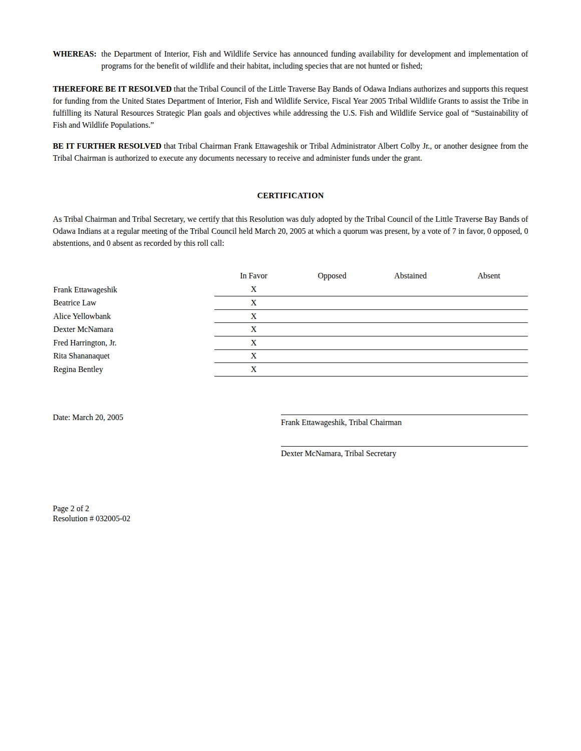WHEREAS: the Department of Interior, Fish and Wildlife Service has announced funding availability for development and implementation of programs for the benefit of wildlife and their habitat, including species that are not hunted or fished;
THEREFORE BE IT RESOLVED that the Tribal Council of the Little Traverse Bay Bands of Odawa Indians authorizes and supports this request for funding from the United States Department of Interior, Fish and Wildlife Service, Fiscal Year 2005 Tribal Wildlife Grants to assist the Tribe in fulfilling its Natural Resources Strategic Plan goals and objectives while addressing the U.S. Fish and Wildlife Service goal of “Sustainability of Fish and Wildlife Populations.”
BE IT FURTHER RESOLVED that Tribal Chairman Frank Ettawageshik or Tribal Administrator Albert Colby Jr., or another designee from the Tribal Chairman is authorized to execute any documents necessary to receive and administer funds under the grant.
CERTIFICATION
As Tribal Chairman and Tribal Secretary, we certify that this Resolution was duly adopted by the Tribal Council of the Little Traverse Bay Bands of Odawa Indians at a regular meeting of the Tribal Council held March 20, 2005 at which a quorum was present, by a vote of 7 in favor, 0 opposed, 0 abstentions, and 0 absent as recorded by this roll call:
| | In Favor | Opposed | Abstained | Absent |
| --- | --- | --- | --- | --- |
| Frank Ettawageshik | X | | | |
| Beatrice Law | X | | | |
| Alice Yellowbank | X | | | |
| Dexter McNamara | X | | | |
| Fred Harrington, Jr. | X | | | |
| Rita Shananaquet | X | | | |
| Regina Bentley | X | | | |
Date: March 20, 2005
Frank Ettawageshik, Tribal Chairman
Dexter McNamara, Tribal Secretary
Page 2 of 2
Resolution # 032005-02